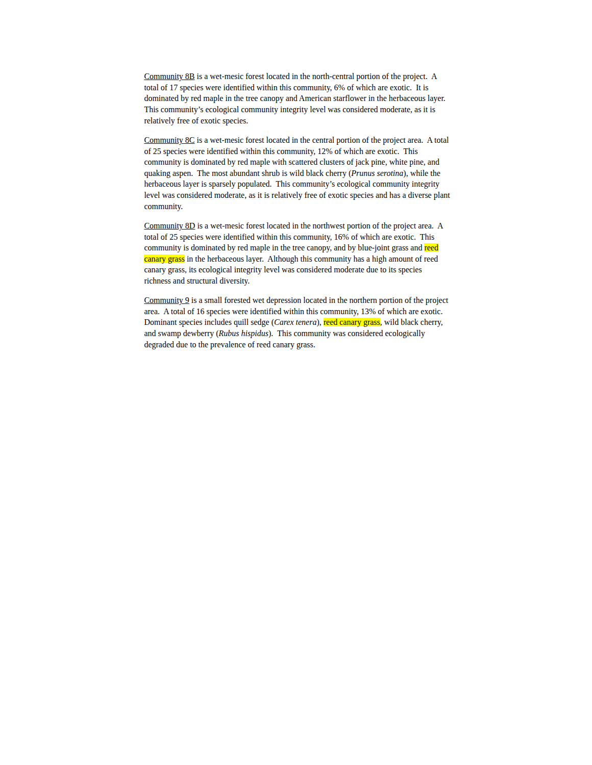Community 8B is a wet-mesic forest located in the north-central portion of the project. A total of 17 species were identified within this community, 6% of which are exotic. It is dominated by red maple in the tree canopy and American starflower in the herbaceous layer. This community’s ecological community integrity level was considered moderate, as it is relatively free of exotic species.
Community 8C is a wet-mesic forest located in the central portion of the project area. A total of 25 species were identified within this community, 12% of which are exotic. This community is dominated by red maple with scattered clusters of jack pine, white pine, and quaking aspen. The most abundant shrub is wild black cherry (Prunus serotina), while the herbaceous layer is sparsely populated. This community’s ecological community integrity level was considered moderate, as it is relatively free of exotic species and has a diverse plant community.
Community 8D is a wet-mesic forest located in the northwest portion of the project area. A total of 25 species were identified within this community, 16% of which are exotic. This community is dominated by red maple in the tree canopy, and by blue-joint grass and reed canary grass in the herbaceous layer. Although this community has a high amount of reed canary grass, its ecological integrity level was considered moderate due to its species richness and structural diversity.
Community 9 is a small forested wet depression located in the northern portion of the project area. A total of 16 species were identified within this community, 13% of which are exotic. Dominant species includes quill sedge (Carex tenera), reed canary grass, wild black cherry, and swamp dewberry (Rubus hispidus). This community was considered ecologically degraded due to the prevalence of reed canary grass.